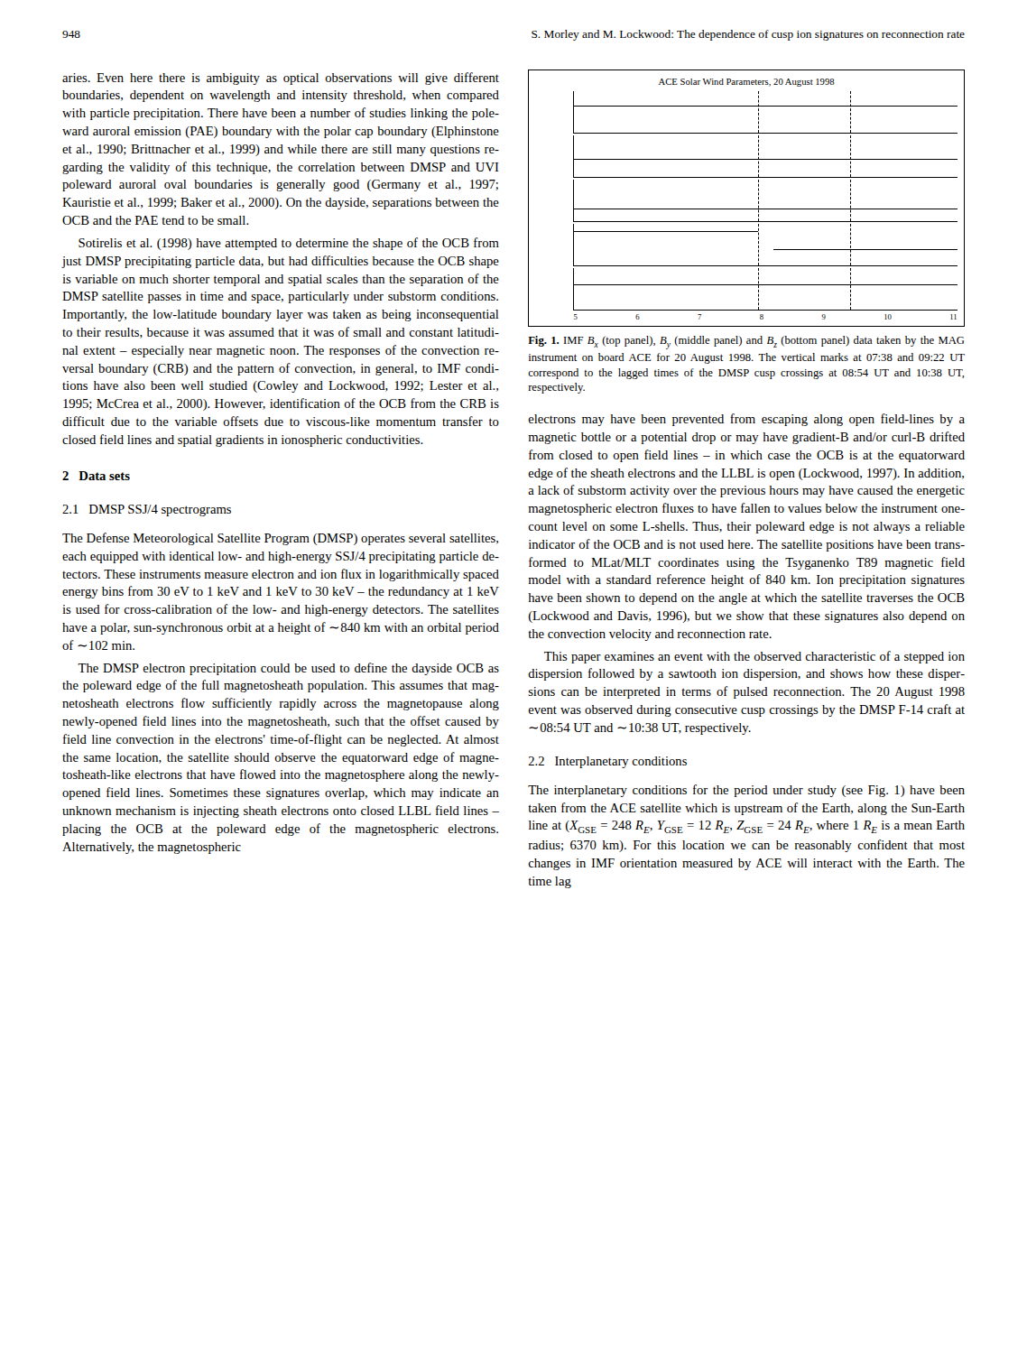948 S. Morley and M. Lockwood: The dependence of cusp ion signatures on reconnection rate
aries. Even here there is ambiguity as optical observations will give different boundaries, dependent on wavelength and intensity threshold, when compared with particle precipitation. There have been a number of studies linking the poleward auroral emission (PAE) boundary with the polar cap boundary (Elphinstone et al., 1990; Brittnacher et al., 1999) and while there are still many questions regarding the validity of this technique, the correlation between DMSP and UVI poleward auroral oval boundaries is generally good (Germany et al., 1997; Kauristie et al., 1999; Baker et al., 2000). On the dayside, separations between the OCB and the PAE tend to be small.
Sotirelis et al. (1998) have attempted to determine the shape of the OCB from just DMSP precipitating particle data, but had difficulties because the OCB shape is variable on much shorter temporal and spatial scales than the separation of the DMSP satellite passes in time and space, particularly under substorm conditions. Importantly, the low-latitude boundary layer was taken as being inconsequential to their results, because it was assumed that it was of small and constant latitudinal extent – especially near magnetic noon. The responses of the convection reversal boundary (CRB) and the pattern of convection, in general, to IMF conditions have also been well studied (Cowley and Lockwood, 1992; Lester et al., 1995; McCrea et al., 2000). However, identification of the OCB from the CRB is difficult due to the variable offsets due to viscous-like momentum transfer to closed field lines and spatial gradients in ionospheric conductivities.
2 Data sets
2.1 DMSP SSJ/4 spectrograms
The Defense Meteorological Satellite Program (DMSP) operates several satellites, each equipped with identical low- and high-energy SSJ/4 precipitating particle detectors. These instruments measure electron and ion flux in logarithmically spaced energy bins from 30 eV to 1 keV and 1 keV to 30 keV – the redundancy at 1 keV is used for cross-calibration of the low- and high-energy detectors. The satellites have a polar, sun-synchronous orbit at a height of ∼840 km with an orbital period of ∼102 min.
The DMSP electron precipitation could be used to define the dayside OCB as the poleward edge of the full magnetosheath population. This assumes that magnetosheath electrons flow sufficiently rapidly across the magnetopause along newly-opened field lines into the magnetosheath, such that the offset caused by field line convection in the electrons' time-of-flight can be neglected. At almost the same location, the satellite should observe the equatorward edge of magnetosheath-like electrons that have flowed into the magnetosphere along the newly-opened field lines. Sometimes these signatures overlap, which may indicate an unknown mechanism is injecting sheath electrons onto closed LLBL field lines – placing the OCB at the poleward edge of the magnetospheric electrons. Alternatively, the magnetospheric
ACE Solar Wind Parameters, 20 August 1998
IMF Bx [nT] 10 5 0 −5 −10
IMF By [nT] 10 5 0 −5 −10
IMF Bz [nT] 10 5 0 −5 −10
Density [cc−1] 30 20 10 0
Velocity [km s−1] 360 340 320
567891011
Fig. 1. IMF Bx (top panel), By (middle panel) and Bz (bottom panel) data taken by the MAG instrument on board ACE for 20 August 1998. The vertical marks at 07:38 and 09:22 UT correspond to the lagged times of the DMSP cusp crossings at 08:54 UT and 10:38 UT, respectively.
electrons may have been prevented from escaping along open field-lines by a magnetic bottle or a potential drop or may have gradient-B and/or curl-B drifted from closed to open field lines – in which case the OCB is at the equatorward edge of the sheath electrons and the LLBL is open (Lockwood, 1997). In addition, a lack of substorm activity over the previous hours may have caused the energetic magnetospheric electron fluxes to have fallen to values below the instrument one-count level on some L-shells. Thus, their poleward edge is not always a reliable indicator of the OCB and is not used here. The satellite positions have been transformed to MLat/MLT coordinates using the Tsyganenko T89 magnetic field model with a standard reference height of 840 km. Ion precipitation signatures have been shown to depend on the angle at which the satellite traverses the OCB (Lockwood and Davis, 1996), but we show that these signatures also depend on the convection velocity and reconnection rate.
This paper examines an event with the observed characteristic of a stepped ion dispersion followed by a sawtooth ion dispersion, and shows how these dispersions can be interpreted in terms of pulsed reconnection. The 20 August 1998 event was observed during consecutive cusp crossings by the DMSP F-14 craft at ∼08:54 UT and ∼10:38 UT, respectively.
2.2 Interplanetary conditions
The interplanetary conditions for the period under study (see Fig. 1) have been taken from the ACE satellite which is upstream of the Earth, along the Sun-Earth line at (XGSE = 248 RE, YGSE = 12 RE, ZGSE = 24 RE, where 1 RE is a mean Earth radius; 6370 km). For this location we can be reasonably confident that most changes in IMF orientation measured by ACE will interact with the Earth. The time lag